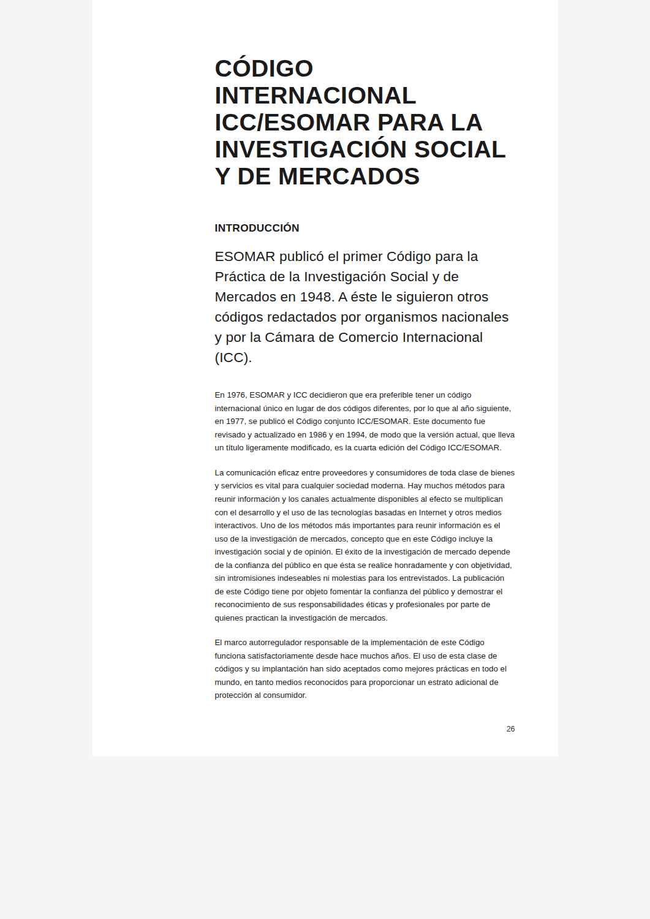Código internacional ICC/ESOMAR para la investigación social y de mercados
Introducción
ESOMAR publicó el primer Código para la Práctica de la Investigación Social y de Mercados en 1948. A éste le siguieron otros códigos redactados por organismos nacionales y por la Cámara de Comercio Internacional (ICC).
En 1976, ESOMAR y ICC decidieron que era preferible tener un código internacional único en lugar de dos códigos diferentes, por lo que al año siguiente, en 1977, se publicó el Código conjunto ICC/ESOMAR. Este documento fue revisado y actualizado en 1986 y en 1994, de modo que la versión actual, que lleva un título ligeramente modificado, es la cuarta edición del Código ICC/ESOMAR.
La comunicación eficaz entre proveedores y consumidores de toda clase de bienes y servicios es vital para cualquier sociedad moderna. Hay muchos métodos para reunir información y los canales actualmente disponibles al efecto se multiplican con el desarrollo y el uso de las tecnologías basadas en Internet y otros medios interactivos. Uno de los métodos más importantes para reunir información es el uso de la investigación de mercados, concepto que en este Código incluye la investigación social y de opinión. El éxito de la investigación de mercado depende de la confianza del público en que ésta se realice honradamente y con objetividad, sin intromisiones indeseables ni molestias para los entrevistados. La publicación de este Código tiene por objeto fomentar la confianza del público y demostrar el reconocimiento de sus responsabilidades éticas y profesionales por parte de quienes practican la investigación de mercados.
El marco autorregulador responsable de la implementación de este Código funciona satisfactoriamente desde hace muchos años. El uso de esta clase de códigos y su implantación han sido aceptados como mejores prácticas en todo el mundo, en tanto medios reconocidos para proporcionar un estrato adicional de protección al consumidor.
26